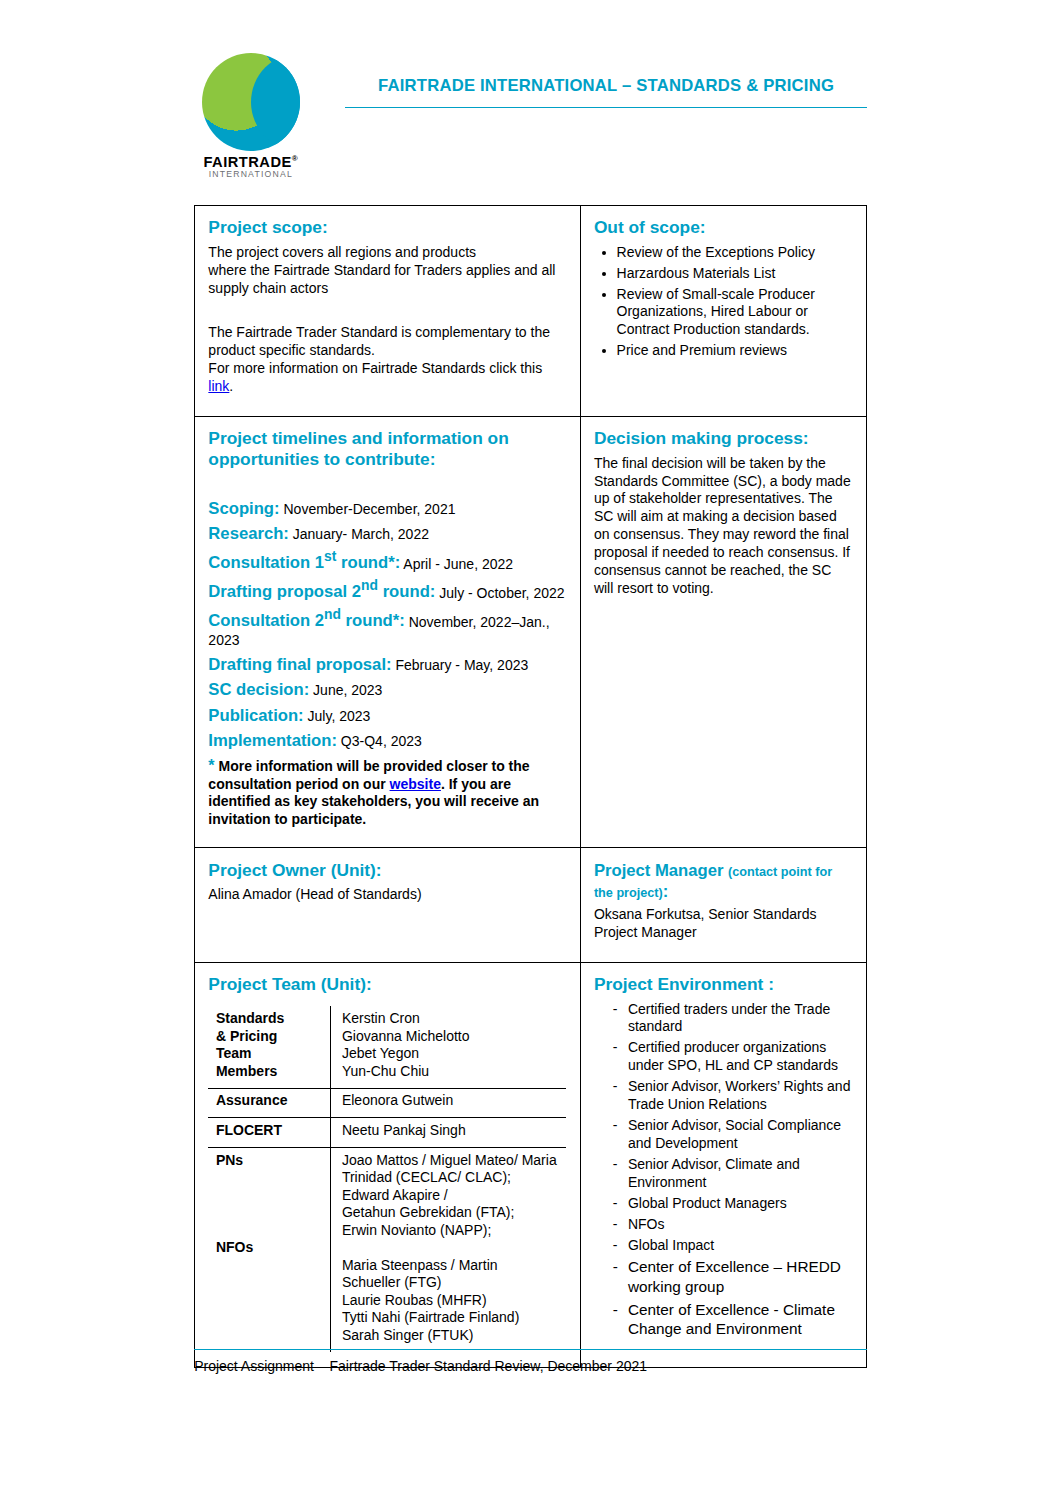FAIRTRADE®
INTERNATIONAL
FAIRTRADE INTERNATIONAL – STANDARDS & PRICING
| Project scope: The project covers all regions and products where the Fairtrade Standard for Traders applies and all supply chain actors The Fairtrade Trader Standard is complementary to the product specific standards. For more information on Fairtrade Standards click this link . | Out of scope: Review of the Exceptions Policy Harzardous Materials List Review of Small-scale Producer Organizations, Hired Labour or Contract Production standards. Price and Premium reviews |
| Project timelines and information on opportunities to contribute: Scoping: November-December, 2021 Research: January- March, 2022 Consultation 1 st round*: April - June, 2022 Drafting proposal 2 nd round: July - October, 2022 Consultation 2 nd round*: November, 2022–Jan., 2023 Drafting final proposal: February - May, 2023 SC decision: June, 2023 Publication: July, 2023 Implementation: Q3-Q4, 2023 * More information will be provided closer to the consultation period on our website . If you are identified as key stakeholders, you will receive an invitation to participate. | Decision making process: The final decision will be taken by the Standards Committee (SC), a body made up of stakeholder representatives. The SC will aim at making a decision based on consensus. They may reword the final proposal if needed to reach consensus. If consensus cannot be reached, the SC will resort to voting. |
| Project Owner (Unit): Alina Amador (Head of Standards) | Project Manager (contact point for the project) : Oksana Forkutsa, Senior Standards Project Manager |
| Project Team (Unit): / Standards & Pricing Team Members / Kerstin Cron Giovanna Michelotto Jebet Yegon Yun-Chu Chiu / / Assurance / Eleonora Gutwein / / FLOCERT / Neetu Pankaj Singh / / PNs NFOs / Joao Mattos / Miguel Mateo/ Maria Trinidad (CECLAC/ CLAC); Edward Akapire / Getahun Gebrekidan (FTA); Erwin Novianto (NAPP); Maria Steenpass / Martin Schueller (FTG) Laurie Roubas (MHFR) Tytti Nahi (Fairtrade Finland) Sarah Singer (FTUK) / | Project Environment : Certified traders under the Trade standard Certified producer organizations under SPO, HL and CP standards Senior Advisor, Workers’ Rights and Trade Union Relations Senior Advisor, Social Compliance and Development Senior Advisor, Climate and Environment Global Product Managers NFOs Global Impact Center of Excellence – HREDD working group Center of Excellence - Climate Change and Environment |
Project Assignment – Fairtrade Trader Standard Review, December 2021